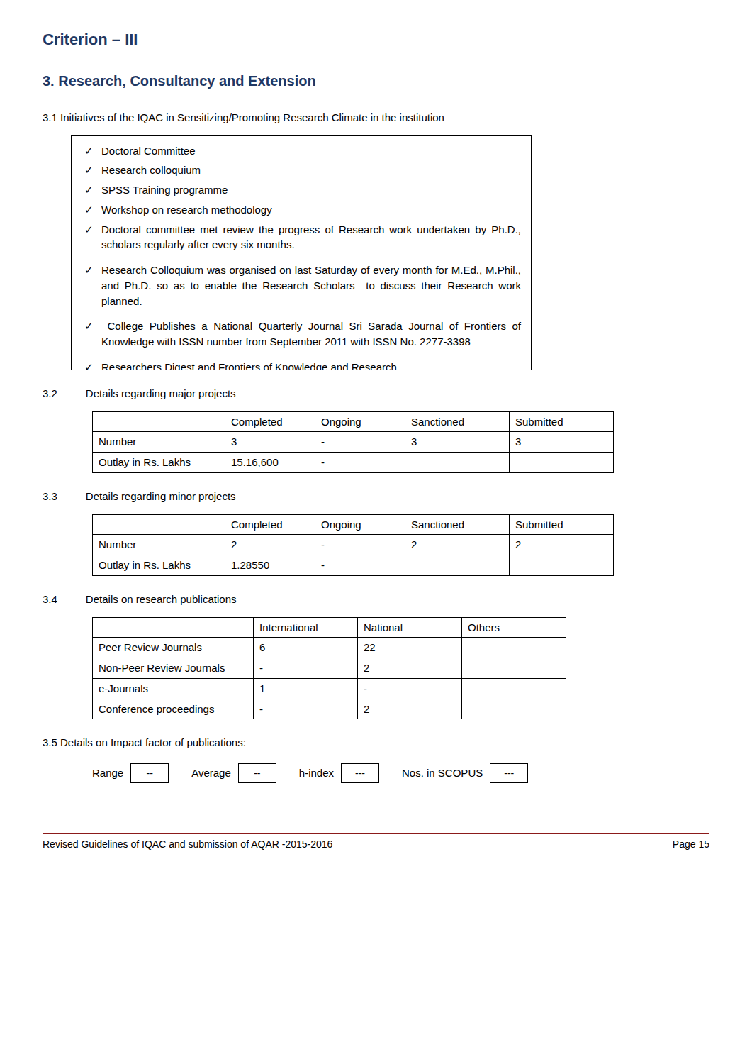Criterion – III
3. Research, Consultancy and Extension
3.1 Initiatives of the IQAC in Sensitizing/Promoting Research Climate in the institution
Doctoral Committee
Research colloquium
SPSS Training programme
Workshop on research methodology
Doctoral committee met review the progress of Research work undertaken by Ph.D., scholars regularly after every six months.
Research Colloquium was organised on last Saturday of every month for M.Ed., M.Phil., and Ph.D. so as to enable the Research Scholars to discuss their Research work planned.
College Publishes a National Quarterly Journal Sri Sarada Journal of Frontiers of Knowledge with ISSN number from September 2011 with ISSN No. 2277-3398
Researchers Digest and Frontiers of Knowledge and Research
3.2 Details regarding major projects
| | Completed | Ongoing | Sanctioned | Submitted |
| Number | 3 | - | 3 | 3 |
| Outlay in Rs. Lakhs | 15.16,600 | - | | |
3.3 Details regarding minor projects
| | Completed | Ongoing | Sanctioned | Submitted |
| Number | 2 | - | 2 | 2 |
| Outlay in Rs. Lakhs | 1.28550 | - | | |
3.4 Details on research publications
| | International | National | Others |
| Peer Review Journals | 6 | 22 | |
| Non-Peer Review Journals | - | 2 | |
| e-Journals | 1 | - | |
| Conference proceedings | - | 2 | |
3.5 Details on Impact factor of publications:
Range-- Average-- h-index--- Nos. in SCOPUS---
Revised Guidelines of IQAC and submission of AQAR -2015-2016
Page 15